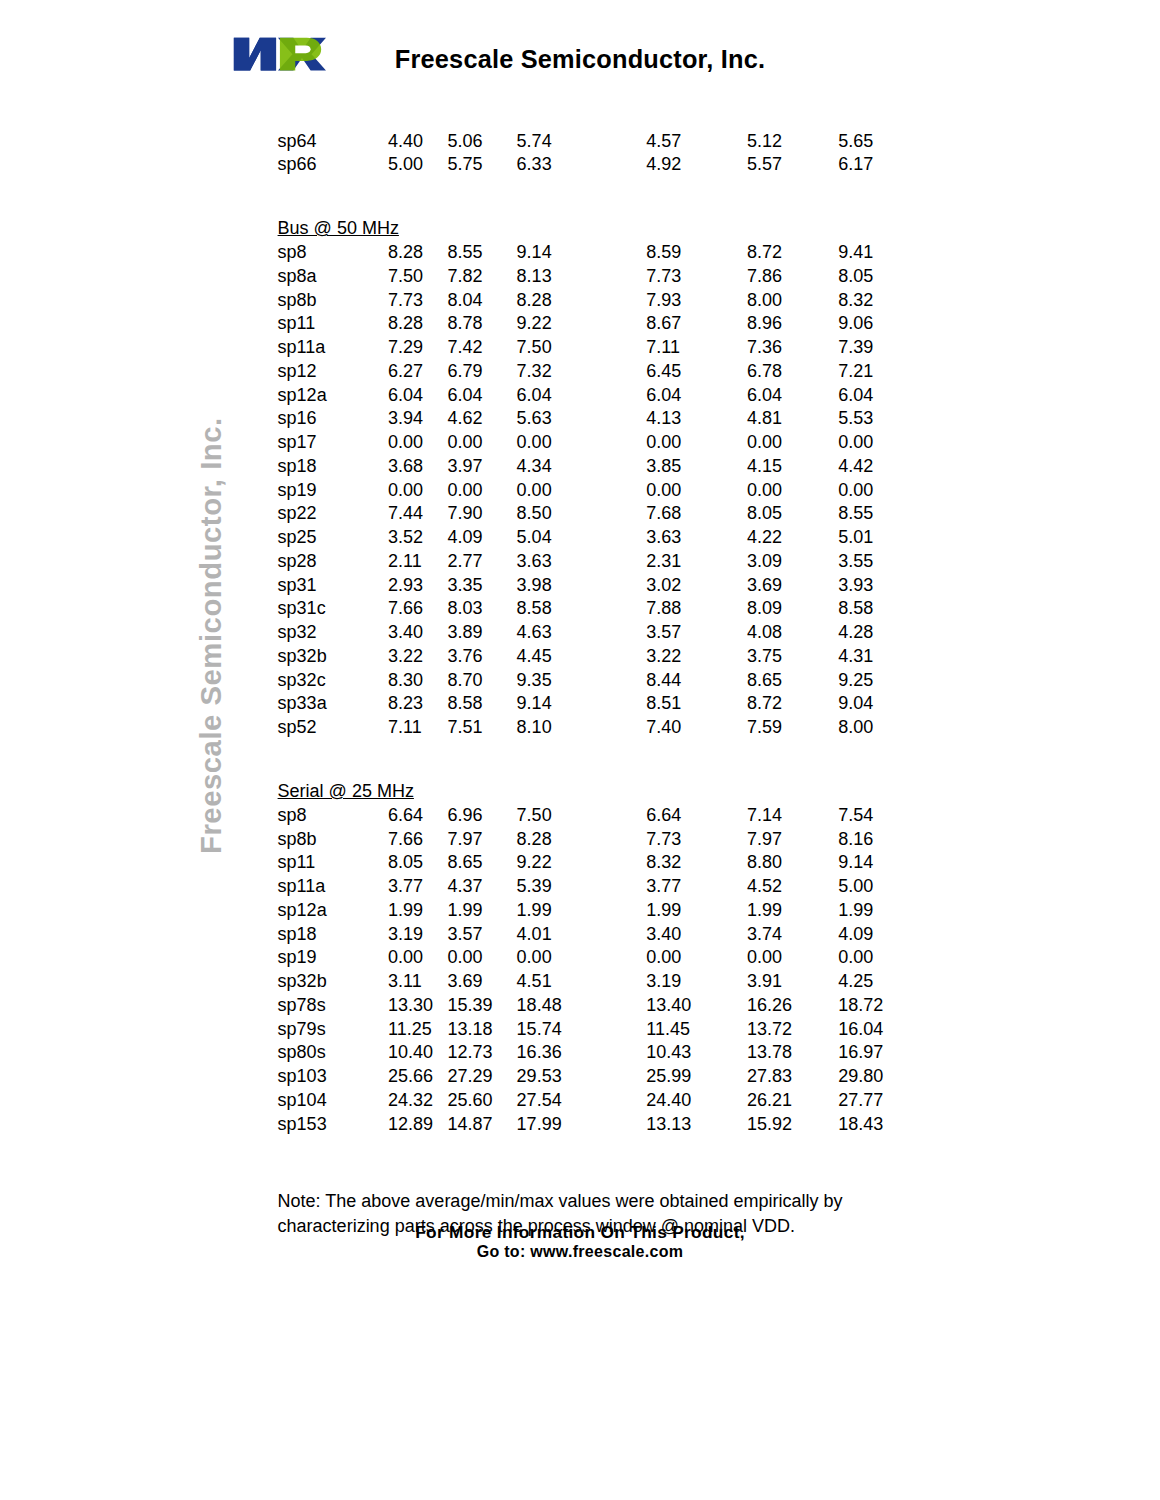Freescale Semiconductor, Inc.
Freescale Semiconductor, Inc.
| sp64 | 4.40 | 5.06 | 5.74 | 4.57 | 5.12 | 5.65 |
| sp66 | 5.00 | 5.75 | 6.33 | 4.92 | 5.57 | 6.17 |
| Bus @ 50 MHz |
| sp8 | 8.28 | 8.55 | 9.14 | 8.59 | 8.72 | 9.41 |
| sp8a | 7.50 | 7.82 | 8.13 | 7.73 | 7.86 | 8.05 |
| sp8b | 7.73 | 8.04 | 8.28 | 7.93 | 8.00 | 8.32 |
| sp11 | 8.28 | 8.78 | 9.22 | 8.67 | 8.96 | 9.06 |
| sp11a | 7.29 | 7.42 | 7.50 | 7.11 | 7.36 | 7.39 |
| sp12 | 6.27 | 6.79 | 7.32 | 6.45 | 6.78 | 7.21 |
| sp12a | 6.04 | 6.04 | 6.04 | 6.04 | 6.04 | 6.04 |
| sp16 | 3.94 | 4.62 | 5.63 | 4.13 | 4.81 | 5.53 |
| sp17 | 0.00 | 0.00 | 0.00 | 0.00 | 0.00 | 0.00 |
| sp18 | 3.68 | 3.97 | 4.34 | 3.85 | 4.15 | 4.42 |
| sp19 | 0.00 | 0.00 | 0.00 | 0.00 | 0.00 | 0.00 |
| sp22 | 7.44 | 7.90 | 8.50 | 7.68 | 8.05 | 8.55 |
| sp25 | 3.52 | 4.09 | 5.04 | 3.63 | 4.22 | 5.01 |
| sp28 | 2.11 | 2.77 | 3.63 | 2.31 | 3.09 | 3.55 |
| sp31 | 2.93 | 3.35 | 3.98 | 3.02 | 3.69 | 3.93 |
| sp31c | 7.66 | 8.03 | 8.58 | 7.88 | 8.09 | 8.58 |
| sp32 | 3.40 | 3.89 | 4.63 | 3.57 | 4.08 | 4.28 |
| sp32b | 3.22 | 3.76 | 4.45 | 3.22 | 3.75 | 4.31 |
| sp32c | 8.30 | 8.70 | 9.35 | 8.44 | 8.65 | 9.25 |
| sp33a | 8.23 | 8.58 | 9.14 | 8.51 | 8.72 | 9.04 |
| sp52 | 7.11 | 7.51 | 8.10 | 7.40 | 7.59 | 8.00 |
| Serial @ 25 MHz |
| sp8 | 6.64 | 6.96 | 7.50 | 6.64 | 7.14 | 7.54 |
| sp8b | 7.66 | 7.97 | 8.28 | 7.73 | 7.97 | 8.16 |
| sp11 | 8.05 | 8.65 | 9.22 | 8.32 | 8.80 | 9.14 |
| sp11a | 3.77 | 4.37 | 5.39 | 3.77 | 4.52 | 5.00 |
| sp12a | 1.99 | 1.99 | 1.99 | 1.99 | 1.99 | 1.99 |
| sp18 | 3.19 | 3.57 | 4.01 | 3.40 | 3.74 | 4.09 |
| sp19 | 0.00 | 0.00 | 0.00 | 0.00 | 0.00 | 0.00 |
| sp32b | 3.11 | 3.69 | 4.51 | 3.19 | 3.91 | 4.25 |
| sp78s | 13.30 | 15.39 | 18.48 | 13.40 | 16.26 | 18.72 |
| sp79s | 11.25 | 13.18 | 15.74 | 11.45 | 13.72 | 16.04 |
| sp80s | 10.40 | 12.73 | 16.36 | 10.43 | 13.78 | 16.97 |
| sp103 | 25.66 | 27.29 | 29.53 | 25.99 | 27.83 | 29.80 |
| sp104 | 24.32 | 25.60 | 27.54 | 24.40 | 26.21 | 27.77 |
| sp153 | 12.89 | 14.87 | 17.99 | 13.13 | 15.92 | 18.43 |
Note: The above average/min/max values were obtained empirically by characterizing parts across the process window @ nominal VDD.
For More Information On This Product,
Go to: www.freescale.com